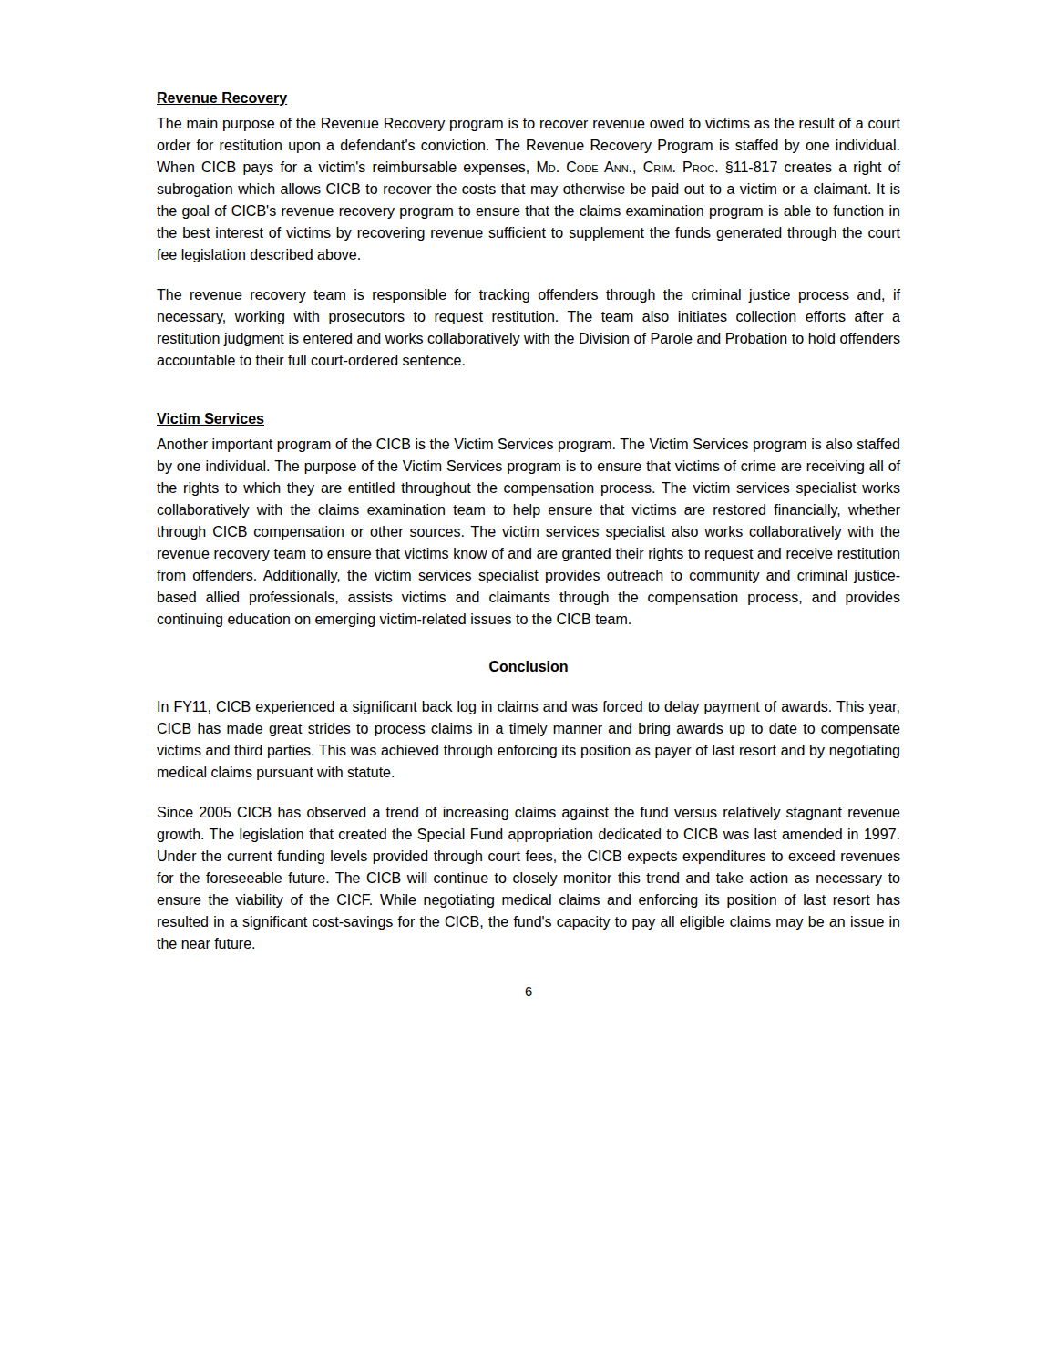Revenue Recovery
The main purpose of the Revenue Recovery program is to recover revenue owed to victims as the result of a court order for restitution upon a defendant's conviction. The Revenue Recovery Program is staffed by one individual. When CICB pays for a victim's reimbursable expenses, Md. Code Ann., Crim. Proc. §11-817 creates a right of subrogation which allows CICB to recover the costs that may otherwise be paid out to a victim or a claimant. It is the goal of CICB's revenue recovery program to ensure that the claims examination program is able to function in the best interest of victims by recovering revenue sufficient to supplement the funds generated through the court fee legislation described above.
The revenue recovery team is responsible for tracking offenders through the criminal justice process and, if necessary, working with prosecutors to request restitution. The team also initiates collection efforts after a restitution judgment is entered and works collaboratively with the Division of Parole and Probation to hold offenders accountable to their full court-ordered sentence.
Victim Services
Another important program of the CICB is the Victim Services program. The Victim Services program is also staffed by one individual. The purpose of the Victim Services program is to ensure that victims of crime are receiving all of the rights to which they are entitled throughout the compensation process. The victim services specialist works collaboratively with the claims examination team to help ensure that victims are restored financially, whether through CICB compensation or other sources. The victim services specialist also works collaboratively with the revenue recovery team to ensure that victims know of and are granted their rights to request and receive restitution from offenders. Additionally, the victim services specialist provides outreach to community and criminal justice-based allied professionals, assists victims and claimants through the compensation process, and provides continuing education on emerging victim-related issues to the CICB team.
Conclusion
In FY11, CICB experienced a significant back log in claims and was forced to delay payment of awards. This year, CICB has made great strides to process claims in a timely manner and bring awards up to date to compensate victims and third parties. This was achieved through enforcing its position as payer of last resort and by negotiating medical claims pursuant with statute.
Since 2005 CICB has observed a trend of increasing claims against the fund versus relatively stagnant revenue growth. The legislation that created the Special Fund appropriation dedicated to CICB was last amended in 1997. Under the current funding levels provided through court fees, the CICB expects expenditures to exceed revenues for the foreseeable future. The CICB will continue to closely monitor this trend and take action as necessary to ensure the viability of the CICF. While negotiating medical claims and enforcing its position of last resort has resulted in a significant cost-savings for the CICB, the fund's capacity to pay all eligible claims may be an issue in the near future.
6